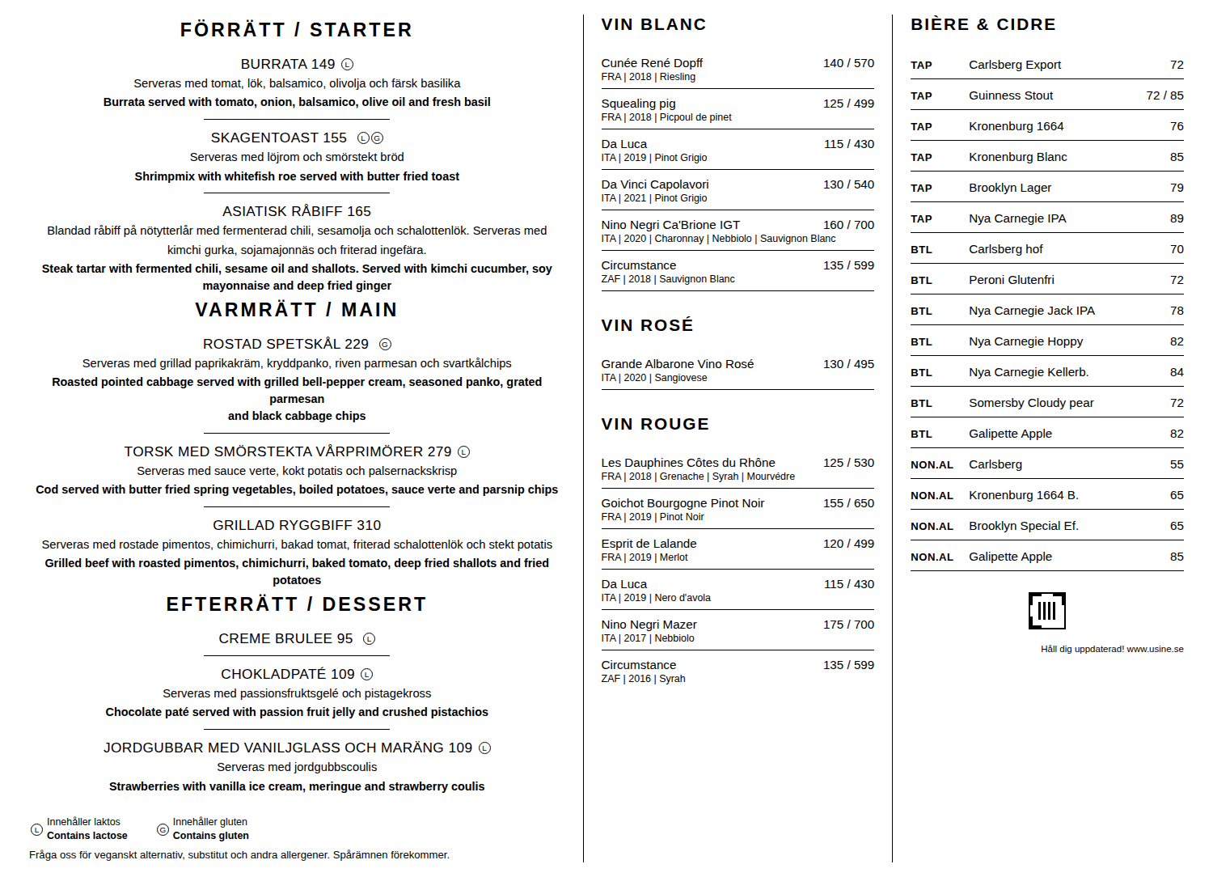FÖRRÄTT / STARTER
BURRATA 149 L
Serveras med tomat, lök, balsamico, olivolja och färsk basilika
Burrata served with tomato, onion, balsamico, olive oil and fresh basil
SKAGENTOAST 155 LG
Serveras med löjrom och smörstekt bröd
Shrimpmix with whitefish roe served with butter fried toast
ASIATISK RÅBIFF 165
Blandad råbiff på nötytterlår med fermenterad chili, sesamolja och schalottenlök. Serveras med
kimchi gurka, sojamajonnäs och friterad ingefära.
Steak tartar with fermented chili, sesame oil and shallots. Served with kimchi cucumber, soy
mayonnaise and deep fried ginger
VARMRÄTT / MAIN
ROSTAD SPETSKÅL 229 G
Serveras med grillad paprikakräm, kryddpanko, riven parmesan och svartkålchips
Roasted pointed cabbage served with grilled bell-pepper cream, seasoned panko, grated parmesan
and black cabbage chips
TORSK MED SMÖRSTEKTA VÅRPRIMÖRER 279 L
Serveras med sauce verte, kokt potatis och palsernackskrisp
Cod served with butter fried spring vegetables, boiled potatoes, sauce verte and parsnip chips
GRILLAD RYGGBIFF 310
Serveras med rostade pimentos, chimichurri, bakad tomat, friterad schalottenlök och stekt potatis
Grilled beef with roasted pimentos, chimichurri, baked tomato, deep fried shallots and fried potatoes
EFTERRÄTT / DESSERT
CREME BRULEE 95 L
CHOKLADPATÉ 109 L
Serveras med passionsfruktsgelé och pistagekross
Chocolate paté served with passion fruit jelly and crushed pistachios
JORDGUBBAR MED VANILJGLASS OCH MARÄNG 109 L
Serveras med jordgubbscoulis
Strawberries with vanilla ice cream, meringue and strawberry coulis
L Innehåller laktos Contains lactose
G Innehåller gluten Contains gluten
Fråga oss för veganskt alternativ, substitut och andra allergener. Spårämnen förekommer.
VIN BLANC
Cunée René Dopff 140 / 570
FRA | 2018 | Riesling
Squealing pig 125 / 499
FRA | 2018 | Picpoul de pinet
Da Luca 115 / 430
ITA | 2019 | Pinot Grigio
Da Vinci Capolavori 130 / 540
ITA | 2021 | Pinot Grigio
Nino Negri Ca'Brione IGT 160 / 700
ITA | 2020 | Charonnay | Nebbiolo | Sauvignon Blanc
Circumstance 135 / 599
ZAF | 2018 | Sauvignon Blanc
VIN ROSÉ
Grande Albarone Vino Rosé 130 / 495
ITA | 2020 | Sangiovese
VIN ROUGE
Les Dauphines Côtes du Rhône 125 / 530
FRA | 2018 | Grenache | Syrah | Mourvédre
Goichot Bourgogne Pinot Noir 155 / 650
FRA | 2019 | Pinot Noir
Esprit de Lalande 120 / 499
FRA | 2019 | Merlot
Da Luca 115 / 430
ITA | 2019 | Nero d'avola
Nino Negri Mazer 175 / 700
ITA | 2017 | Nebbiolo
Circumstance 135 / 599
ZAF | 2016 | Syrah
BIÈRE & CIDRE
TAP Carlsberg Export 72
TAP Guinness Stout 72 / 85
TAP Kronenburg 166476
TAP Kronenburg Blanc 85
TAP Brooklyn Lager 79
TAP Nya Carnegie IPA 89
BTL Carlsberg hof 70
BTL Peroni Glutenfri 72
BTL Nya Carnegie Jack IPA 78
BTL Nya Carnegie Hoppy 82
BTL Nya Carnegie Kellerb. 84
BTL Somersby Cloudy pear 72
BTL Galipette Apple 82
NON.AL Carlsberg 55
NON.AL Kronenburg 1664 B. 65
NON.AL Brooklyn Special Ef. 65
NON.AL Galipette Apple 85
Håll dig uppdaterad! www.usine.se